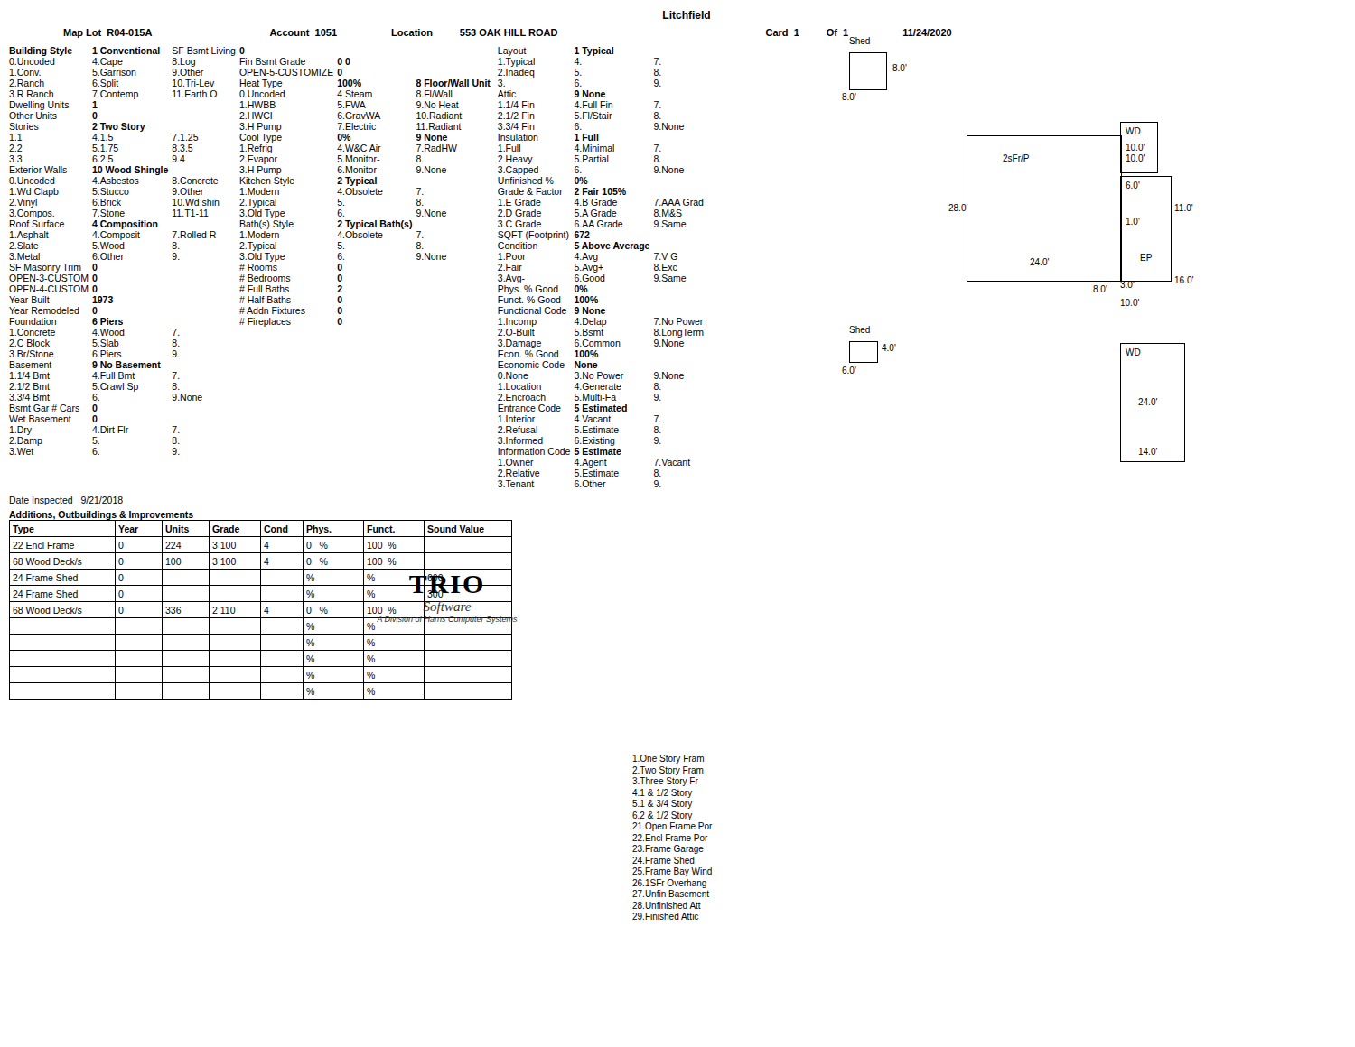Litchfield
Map Lot R04-015A Account 1051 Location 553 OAK HILL ROAD Card 1 Of 1 11/24/2020
| / Building Style / 1 Conventional / SF Bsmt Living / 0 / / 0.Uncoded / 4.Cape / 8.Log / Fin Bsmt Grade / 0 0 / / 1.Conv. / 5.Garrison / 9.Other / OPEN-5-CUSTOMIZE / 0 / / 2.Ranch / 6.Split / 10.Tri-Lev / Heat Type / 100% / 8 Floor/Wall Unit / / 3.R Ranch / 7.Contemp / 11.Earth O / 0.Uncoded / 4.Steam / 8.Fl/Wall / / Dwelling Units / 1 / / 1.HWBB / 5.FWA / 9.No Heat / / Other Units / 0 / / 2.HWCI / 6.GravWA / 10.Radiant / / Stories / 2 Two Story / / 3.H Pump / 7.Electric / 11.Radiant / / 1.1 / 4.1.5 / 7.1.25 / Cool Type / 0% / 9 None / / 2.2 / 5.1.75 / 8.3.5 / 1.Refrig / 4.W&C Air / 7.RadHW / / 3.3 / 6.2.5 / 9.4 / 2.Evapor / 5.Monitor- / 8. / / Exterior Walls / 10 Wood Shingle / / 3.H Pump / 6.Monitor- / 9.None / / 0.Uncoded / 4.Asbestos / 8.Concrete / Kitchen Style / 2 Typical / / 1.Wd Clapb / 5.Stucco / 9.Other / 1.Modern / 4.Obsolete / 7. / / 2.Vinyl / 6.Brick / 10.Wd shin / 2.Typical / 5. / 8. / / 3.Compos. / 7.Stone / 11.T1-11 / 3.Old Type / 6. / 9.None / / Roof Surface / 4 Composition / / Bath(s) Style / 2 Typical Bath(s) / / 1.Asphalt / 4.Composit / 7.Rolled R / 1.Modern / 4.Obsolete / 7. / / 2.Slate / 5.Wood / 8. / 2.Typical / 5. / 8. / / 3.Metal / 6.Other / 9. / 3.Old Type / 6. / 9.None / / SF Masonry Trim / 0 / / # Rooms / 0 / / OPEN-3-CUSTOM / 0 / / # Bedrooms / 0 / / OPEN-4-CUSTOM / 0 / / # Full Baths / 2 / / Year Built / 1973 / / # Half Baths / 0 / / Year Remodeled / 0 / / # Addn Fixtures / 0 / / Foundation / 6 Piers / / # Fireplaces / 0 / / 1.Concrete / 4.Wood / 7. / / 2.C Block / 5.Slab / 8. / / 3.Br/Stone / 6.Piers / 9. / / Basement / 9 No Basement / / 1.1/4 Bmt / 4.Full Bmt / 7. / / 2.1/2 Bmt / 5.Crawl Sp / 8. / / 3.3/4 Bmt / 6. / 9.None / / Bsmt Gar # Cars / 0 / / Wet Basement / 0 / / 1.Dry / 4.Dirt Flr / 7. / / 2.Damp / 5. / 8. / / 3.Wet / 6. / 9. / | / Layout / 1 Typical / / 1.Typical / 4. / 7. / / 2.Inadeq / 5. / 8. / / 3. / 6. / 9. / / Attic / 9 None / / 1.1/4 Fin / 4.Full Fin / 7. / / 2.1/2 Fin / 5.Fl/Stair / 8. / / 3.3/4 Fin / 6. / 9.None / / Insulation / 1 Full / / 1.Full / 4.Minimal / 7. / / 2.Heavy / 5.Partial / 8. / / 3.Capped / 6. / 9.None / / Unfinished % / 0% / / Grade & Factor / 2 Fair 105% / / 1.E Grade / 4.B Grade / 7.AAA Grad / / 2.D Grade / 5.A Grade / 8.M&S / / 3.C Grade / 6.AA Grade / 9.Same / / SQFT (Footprint) / 672 / / Condition / 5 Above Average / / 1.Poor / 4.Avg / 7.V G / / 2.Fair / 5.Avg+ / 8.Exc / / 3.Avg- / 6.Good / 9.Same / / Phys. % Good / 0% / / Funct. % Good / 100% / / Functional Code / 9 None / / 1.Incomp / 4.Delap / 7.No Power / / 2.O-Built / 5.Bsmt / 8.LongTerm / / 3.Damage / 6.Common / 9.None / / Econ. % Good / 100% / / Economic Code / None / / 0.None / 3.No Power / 9.None / / 1.Location / 4.Generate / 8. / / 2.Encroach / 5.Multi-Fa / 9. / / Entrance Code / 5 Estimated / / 1.Interior / 4.Vacant / 7. / / 2.Refusal / 5.Estimate / 8. / / 3.Informed / 6.Existing / 9. / / Information Code / 5 Estimate / / 1.Owner / 4.Agent / 7.Vacant / / 2.Relative / 5.Estimate / 8. / / 3.Tenant / 6.Other / 9. / |
Date Inspected 9/21/2018
Additions, Outbuildings & Improvements
| Type | Year | Units | Grade | Cond | Phys. | Funct. | Sound Value |
| --- | --- | --- | --- | --- | --- | --- | --- |
| 22 Encl Frame | 0 | 224 | 3 100 | 4 | 0 % | 100 % | |
| 68 Wood Deck/s | 0 | 100 | 3 100 | 4 | 0 % | 100 % | |
| 24 Frame Shed | 0 | | | | % | % | 600 |
| 24 Frame Shed | 0 | | | | % | % | 300 |
| 68 Wood Deck/s | 0 | 336 | 2 110 | 4 | 0 % | 100 % | |
| | | | | | % | % | |
| | | | | | % | % | |
| | | | | | % | % | |
| | | | | | % | % | |
| | | | | | % | % | |
TRIO
Software
A Division of Harris Computer Systems
1.One Story Fram
2.Two Story Fram
3.Three Story Fr
4.1 & 1/2 Story
5.1 & 3/4 Story
6.2 & 1/2 Story
21.Open Frame Por
22.Encl Frame Por
23.Frame Garage
24.Frame Shed
25.Frame Bay Wind
26.1SFr Overhang
27.Unfin Basement
28.Unfinished Att
29.Finished Attic
Shed
8.0'
8.0'
2sFr/P
28.0'
24.0'
WD
10.0'
10.0'
6.0'
1.0'
11.0'
EP
16.0'
8.0'
3.0'
10.0'
Shed
4.0'
6.0'
WD
24.0'
14.0'